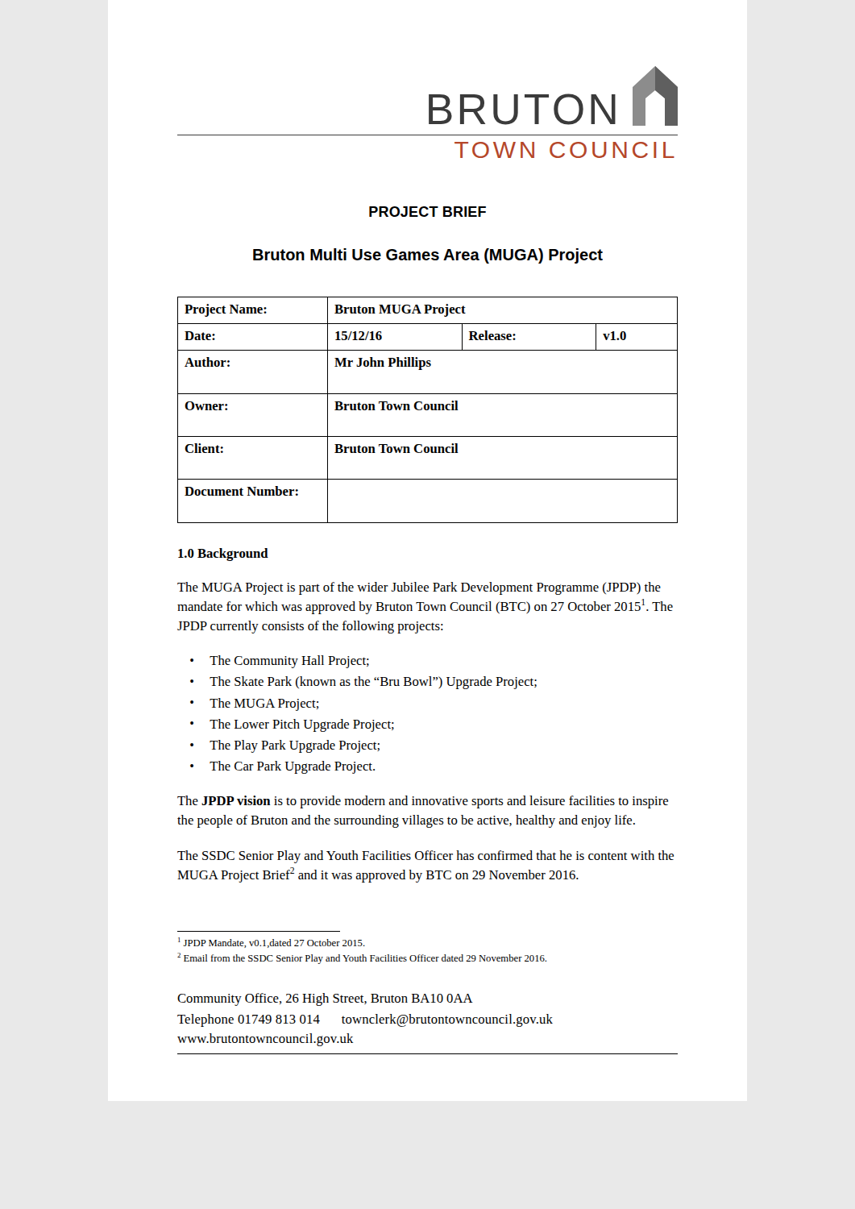BRUTON
TOWN COUNCIL
PROJECT BRIEF
Bruton Multi Use Games Area (MUGA) Project
| Project Name: | Bruton MUGA Project |
| Date: | 15/12/16 | Release: | v1.0 |
| Author: | Mr John Phillips |
| Owner: | Bruton Town Council |
| Client: | Bruton Town Council |
| Document Number: | |
1.0 Background
The MUGA Project is part of the wider Jubilee Park Development Programme (JPDP) the mandate for which was approved by Bruton Town Council (BTC) on 27 October 20151. The JPDP currently consists of the following projects:
The Community Hall Project;
The Skate Park (known as the “Bru Bowl”) Upgrade Project;
The MUGA Project;
The Lower Pitch Upgrade Project;
The Play Park Upgrade Project;
The Car Park Upgrade Project.
The JPDP vision is to provide modern and innovative sports and leisure facilities to inspire the people of Bruton and the surrounding villages to be active, healthy and enjoy life.
The SSDC Senior Play and Youth Facilities Officer has confirmed that he is content with the MUGA Project Brief2 and it was approved by BTC on 29 November 2016.
1 JPDP Mandate, v0.1,dated 27 October 2015.
2 Email from the SSDC Senior Play and Youth Facilities Officer dated 29 November 2016.
Community Office, 26 High Street, Bruton BA10 0AA
Telephone 01749 813 014 townclerk@brutontowncouncil.gov.uk www.brutontowncouncil.gov.uk